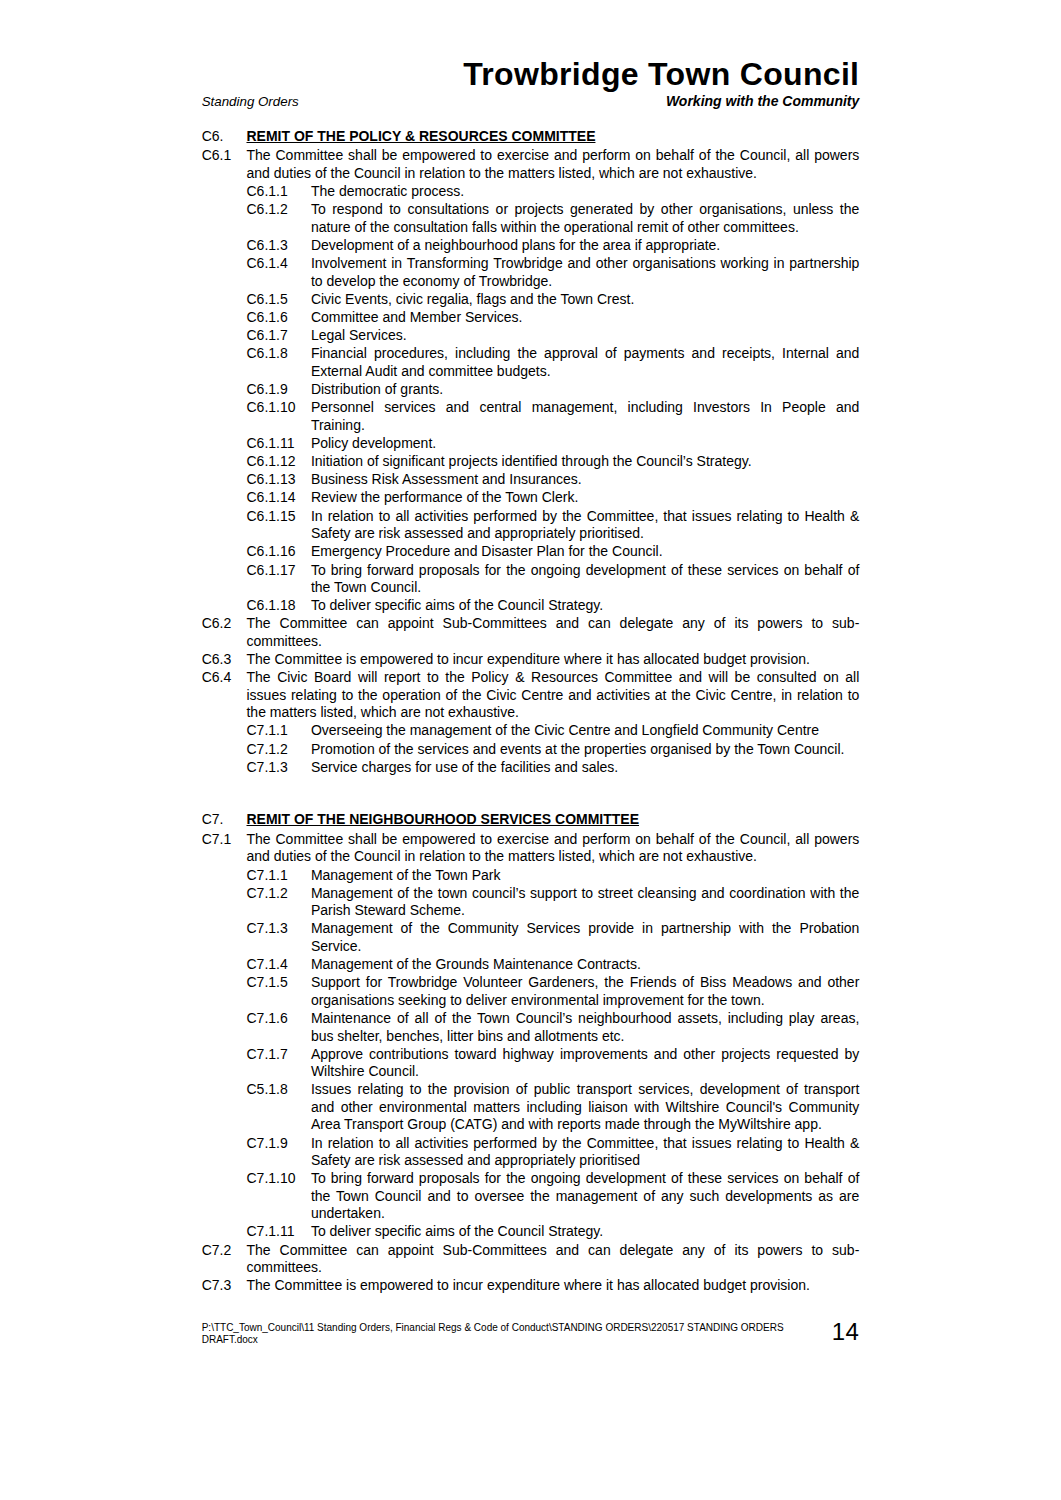Trowbridge Town Council
Standing Orders Working with the Community
C6.
Remit of the Policy & Resources Committee
C6.1
The Committee shall be empowered to exercise and perform on behalf of the Council, all powers and duties of the Council in relation to the matters listed, which are not exhaustive.
C6.1.1
The democratic process.
C6.1.2
To respond to consultations or projects generated by other organisations, unless the nature of the consultation falls within the operational remit of other committees.
C6.1.3
Development of a neighbourhood plans for the area if appropriate.
C6.1.4
Involvement in Transforming Trowbridge and other organisations working in partnership to develop the economy of Trowbridge.
C6.1.5
Civic Events, civic regalia, flags and the Town Crest.
C6.1.6
Committee and Member Services.
C6.1.7
Legal Services.
C6.1.8
Financial procedures, including the approval of payments and receipts, Internal and External Audit and committee budgets.
C6.1.9
Distribution of grants.
C6.1.10
Personnel services and central management, including Investors In People and Training.
C6.1.11
Policy development.
C6.1.12
Initiation of significant projects identified through the Council’s Strategy.
C6.1.13
Business Risk Assessment and Insurances.
C6.1.14
Review the performance of the Town Clerk.
C6.1.15
In relation to all activities performed by the Committee, that issues relating to Health & Safety are risk assessed and appropriately prioritised.
C6.1.16
Emergency Procedure and Disaster Plan for the Council.
C6.1.17
To bring forward proposals for the ongoing development of these services on behalf of the Town Council.
C6.1.18
To deliver specific aims of the Council Strategy.
C6.2
The Committee can appoint Sub-Committees and can delegate any of its powers to sub-committees.
C6.3
The Committee is empowered to incur expenditure where it has allocated budget provision.
C6.4
The Civic Board will report to the Policy & Resources Committee and will be consulted on all issues relating to the operation of the Civic Centre and activities at the Civic Centre, in relation to the matters listed, which are not exhaustive.
C7.1.1
Overseeing the management of the Civic Centre and Longfield Community Centre
C7.1.2
Promotion of the services and events at the properties organised by the Town Council.
C7.1.3
Service charges for use of the facilities and sales.
C7.
Remit of the Neighbourhood Services Committee
C7.1
The Committee shall be empowered to exercise and perform on behalf of the Council, all powers and duties of the Council in relation to the matters listed, which are not exhaustive.
C7.1.1
Management of the Town Park
C7.1.2
Management of the town council’s support to street cleansing and coordination with the Parish Steward Scheme.
C7.1.3
Management of the Community Services provide in partnership with the Probation Service.
C7.1.4
Management of the Grounds Maintenance Contracts.
C7.1.5
Support for Trowbridge Volunteer Gardeners, the Friends of Biss Meadows and other organisations seeking to deliver environmental improvement for the town.
C7.1.6
Maintenance of all of the Town Council’s neighbourhood assets, including play areas, bus shelter, benches, litter bins and allotments etc.
C7.1.7
Approve contributions toward highway improvements and other projects requested by Wiltshire Council.
C5.1.8
Issues relating to the provision of public transport services, development of transport and other environmental matters including liaison with Wiltshire Council's Community Area Transport Group (CATG) and with reports made through the MyWiltshire app.
C7.1.9
In relation to all activities performed by the Committee, that issues relating to Health & Safety are risk assessed and appropriately prioritised
C7.1.10
To bring forward proposals for the ongoing development of these services on behalf of the Town Council and to oversee the management of any such developments as are undertaken.
C7.1.11
To deliver specific aims of the Council Strategy.
C7.2
The Committee can appoint Sub-Committees and can delegate any of its powers to sub-committees.
C7.3
The Committee is empowered to incur expenditure where it has allocated budget provision.
P:\TTC_Town_Council\11 Standing Orders, Financial Regs & Code of Conduct\STANDING ORDERS\220517 STANDING ORDERS DRAFT.docx
14